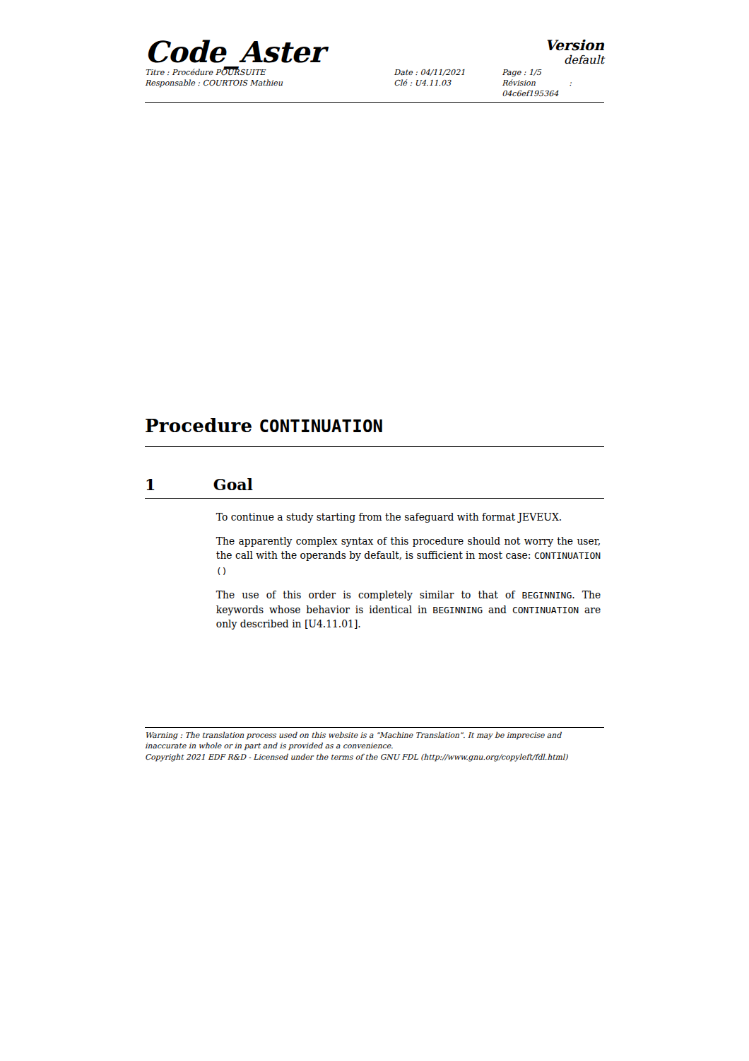Code_Aster
Version
default
Titre : Procédure POURSUITE
Responsable : COURTOIS Mathieu
Date : 04/11/2021
Page : 1/5
Clé : U4.11.03
Révision
:
04c6ef195364
Procedure CONTINUATION
1 Goal
To continue a study starting from the safeguard with format JEVEUX.
The apparently complex syntax of this procedure should not worry the user, the call with the operands by default, is sufficient in most case: CONTINUATION ()
The use of this order is completely similar to that of BEGINNING. The keywords whose behavior is identical in BEGINNING and CONTINUATION are only described in [U4.11.01].
Warning : The translation process used on this website is a "Machine Translation". It may be imprecise and inaccurate in whole or in part and is provided as a convenience.
Copyright 2021 EDF R&D - Licensed under the terms of the GNU FDL (http://www.gnu.org/copyleft/fdl.html)